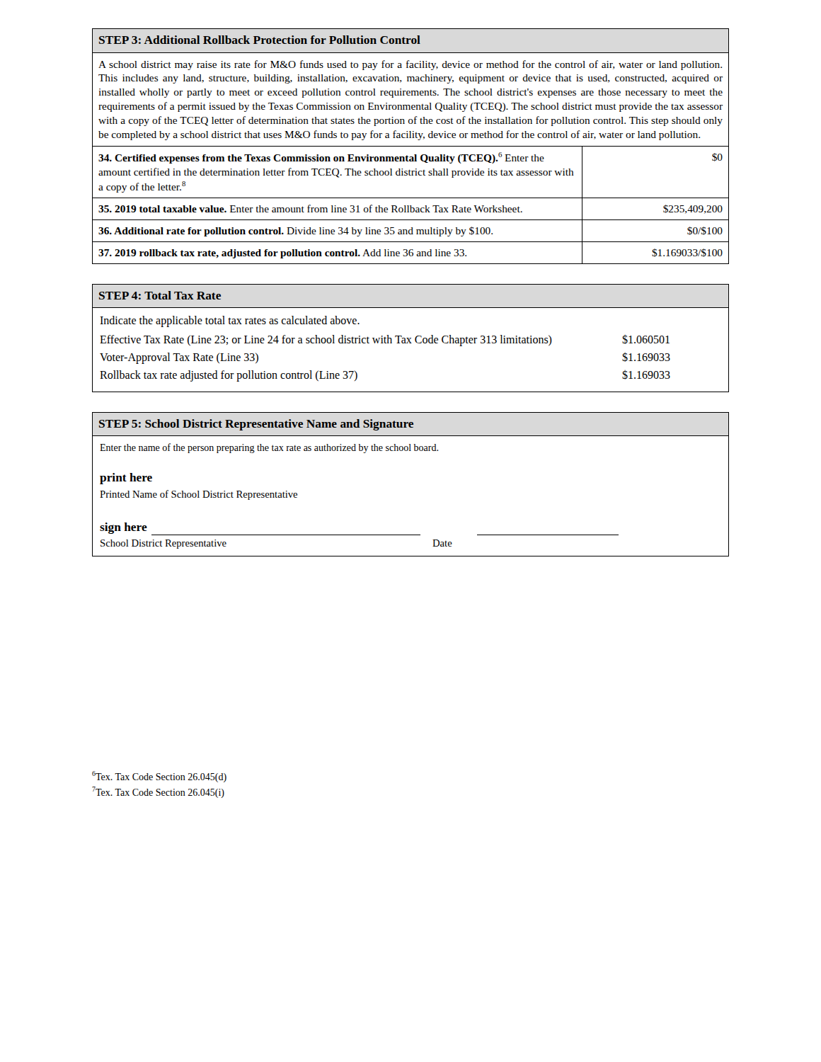STEP 3: Additional Rollback Protection for Pollution Control
A school district may raise its rate for M&O funds used to pay for a facility, device or method for the control of air, water or land pollution. This includes any land, structure, building, installation, excavation, machinery, equipment or device that is used, constructed, acquired or installed wholly or partly to meet or exceed pollution control requirements. The school district's expenses are those necessary to meet the requirements of a permit issued by the Texas Commission on Environmental Quality (TCEQ). The school district must provide the tax assessor with a copy of the TCEQ letter of determination that states the portion of the cost of the installation for pollution control. This step should only be completed by a school district that uses M&O funds to pay for a facility, device or method for the control of air, water or land pollution.
| 34. Certified expenses from the Texas Commission on Environmental Quality (TCEQ). 6 Enter the amount certified in the determination letter from TCEQ. The school district shall provide its tax assessor with a copy of the letter. 8 | $0 |
| 35. 2019 total taxable value. Enter the amount from line 31 of the Rollback Tax Rate Worksheet. | $235,409,200 |
| 36. Additional rate for pollution control. Divide line 34 by line 35 and multiply by $100. | $0/$100 |
| 37. 2019 rollback tax rate, adjusted for pollution control. Add line 36 and line 33. | $1.169033/$100 |
STEP 4: Total Tax Rate
Indicate the applicable total tax rates as calculated above.
Effective Tax Rate (Line 23; or Line 24 for a school district with Tax Code Chapter 313 limitations) $1.060501
Voter-Approval Tax Rate (Line 33) $1.169033
Rollback tax rate adjusted for pollution control (Line 37) $1.169033
STEP 5: School District Representative Name and Signature
Enter the name of the person preparing the tax rate as authorized by the school board.
print here
Printed Name of School District Representative
sign here
School District Representative Date
6Tex. Tax Code Section 26.045(d)
7Tex. Tax Code Section 26.045(i)